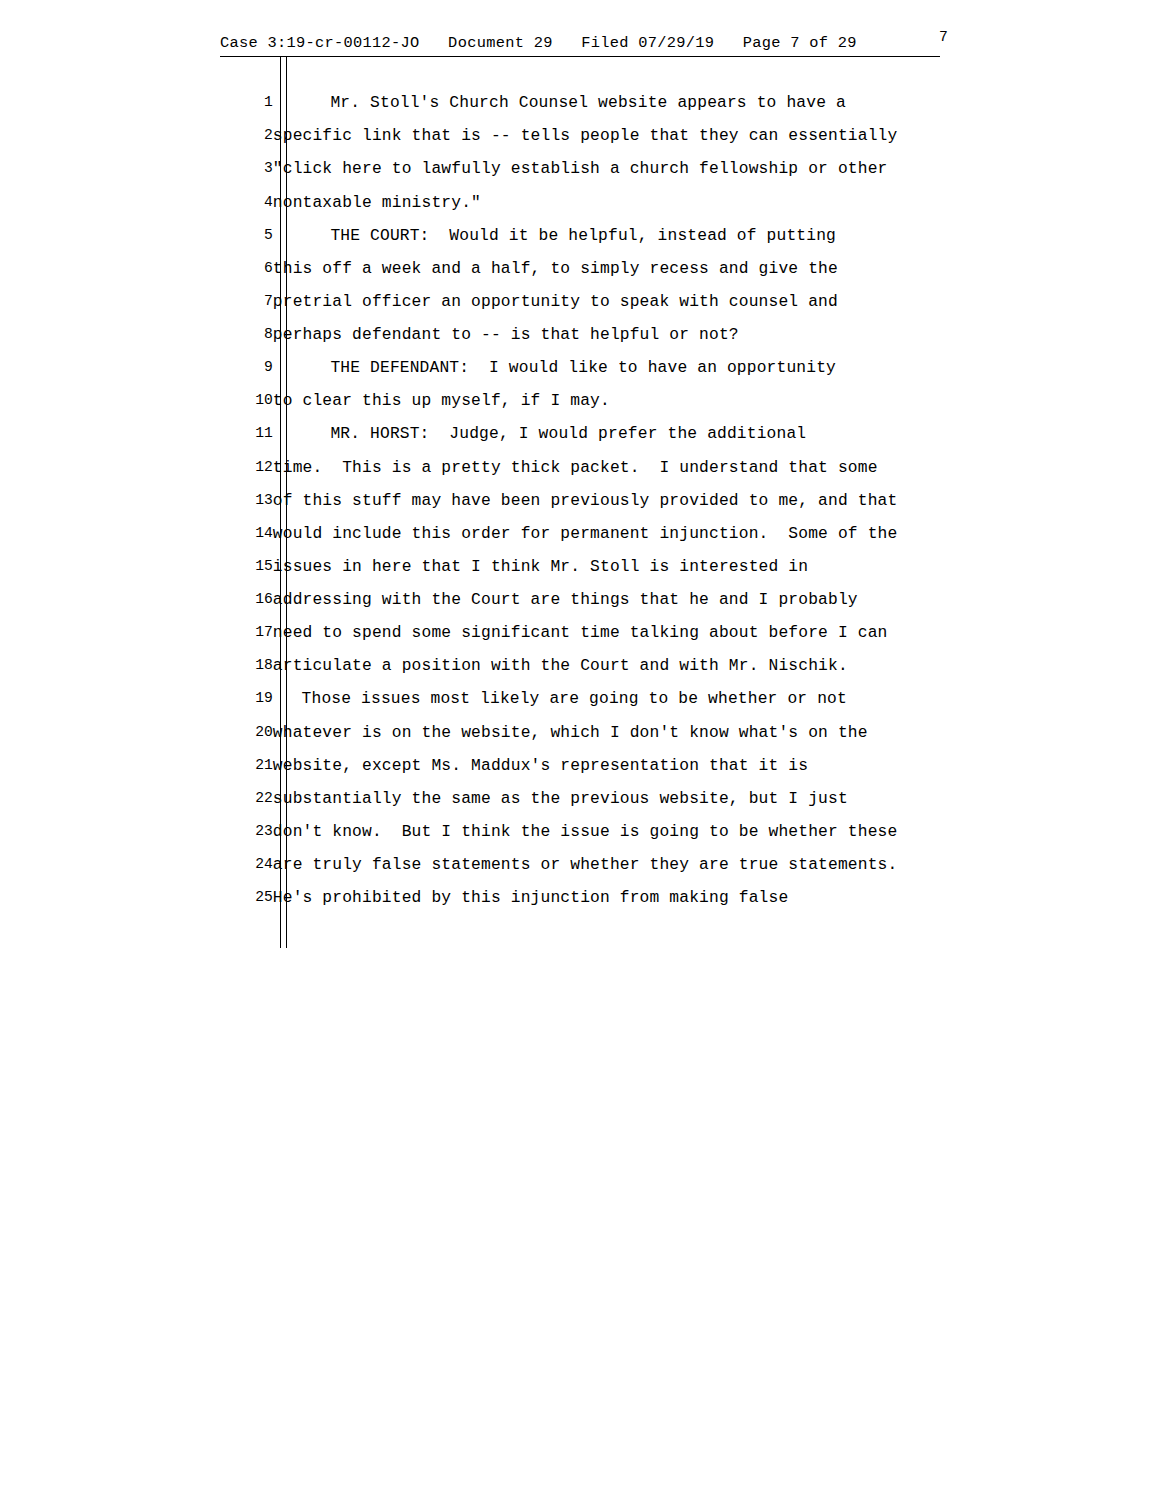7
Case 3:19-cr-00112-JO Document 29 Filed 07/29/19 Page 7 of 29
| 1 | Mr. Stoll's Church Counsel website appears to have a |
| 2 | specific link that is -- tells people that they can essentially |
| 3 | "click here to lawfully establish a church fellowship or other |
| 4 | nontaxable ministry." |
| 5 | THE COURT: Would it be helpful, instead of putting |
| 6 | this off a week and a half, to simply recess and give the |
| 7 | pretrial officer an opportunity to speak with counsel and |
| 8 | perhaps defendant to -- is that helpful or not? |
| 9 | THE DEFENDANT: I would like to have an opportunity |
| 10 | to clear this up myself, if I may. |
| 11 | MR. HORST: Judge, I would prefer the additional |
| 12 | time. This is a pretty thick packet. I understand that some |
| 13 | of this stuff may have been previously provided to me, and that |
| 14 | would include this order for permanent injunction. Some of the |
| 15 | issues in here that I think Mr. Stoll is interested in |
| 16 | addressing with the Court are things that he and I probably |
| 17 | need to spend some significant time talking about before I can |
| 18 | articulate a position with the Court and with Mr. Nischik. |
| 19 | Those issues most likely are going to be whether or not |
| 20 | whatever is on the website, which I don't know what's on the |
| 21 | website, except Ms. Maddux's representation that it is |
| 22 | substantially the same as the previous website, but I just |
| 23 | don't know. But I think the issue is going to be whether these |
| 24 | are truly false statements or whether they are true statements. |
| 25 | He's prohibited by this injunction from making false |